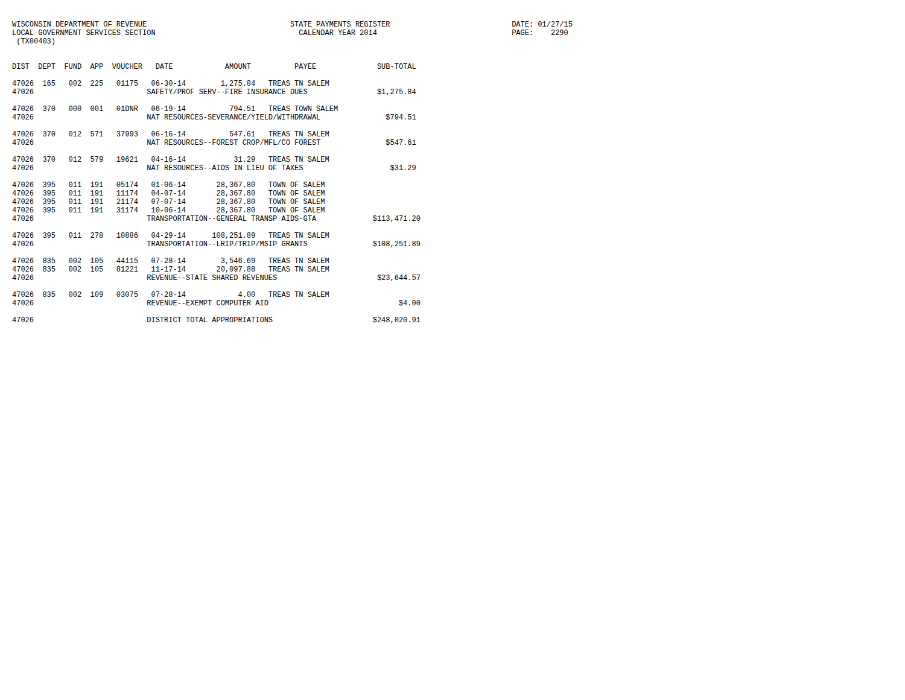WISCONSIN DEPARTMENT OF REVENUE STATE PAYMENTS REGISTER DATE: 01/27/15 LOCAL GOVERNMENT SERVICES SECTION CALENDAR YEAR 2014 PAGE: 2290 (TX00403) DIST DEPT FUND APP VOUCHER DATE AMOUNT PAYEE SUB-TOTAL 47026 165 002 225 01175 06-30-14 1,275.84 TREAS TN SALEM 47026 SAFETY/PROF SERV--FIRE INSURANCE DUES $1,275.84 47026 370 000 001 01DNR 06-19-14 794.51 TREAS TOWN SALEM 47026 NAT RESOURCES-SEVERANCE/YIELD/WITHDRAWAL $794.51 47026 370 012 571 37993 06-16-14 547.61 TREAS TN SALEM 47026 NAT RESOURCES--FOREST CROP/MFL/CO FOREST $547.61 47026 370 012 579 19621 04-16-14 31.29 TREAS TN SALEM 47026 NAT RESOURCES--AIDS IN LIEU OF TAXES $31.29 47026 395 011 191 05174 01-06-14 28,367.80 TOWN OF SALEM 47026 395 011 191 11174 04-07-14 28,367.80 TOWN OF SALEM 47026 395 011 191 21174 07-07-14 28,367.80 TOWN OF SALEM 47026 395 011 191 31174 10-06-14 28,367.80 TOWN OF SALEM 47026 TRANSPORTATION--GENERAL TRANSP AIDS-GTA $113,471.20 47026 395 011 278 10886 04-29-14 108,251.89 TREAS TN SALEM 47026 TRANSPORTATION--LRIP/TRIP/MSIP GRANTS $108,251.89 47026 835 002 105 44115 07-28-14 3,546.69 TREAS TN SALEM 47026 835 002 105 81221 11-17-14 20,097.88 TREAS TN SALEM 47026 REVENUE--STATE SHARED REVENUES $23,644.57 47026 835 002 109 03075 07-28-14 4.00 TREAS TN SALEM 47026 REVENUE--EXEMPT COMPUTER AID $4.00 47026 DISTRICT TOTAL APPROPRIATIONS $248,020.91